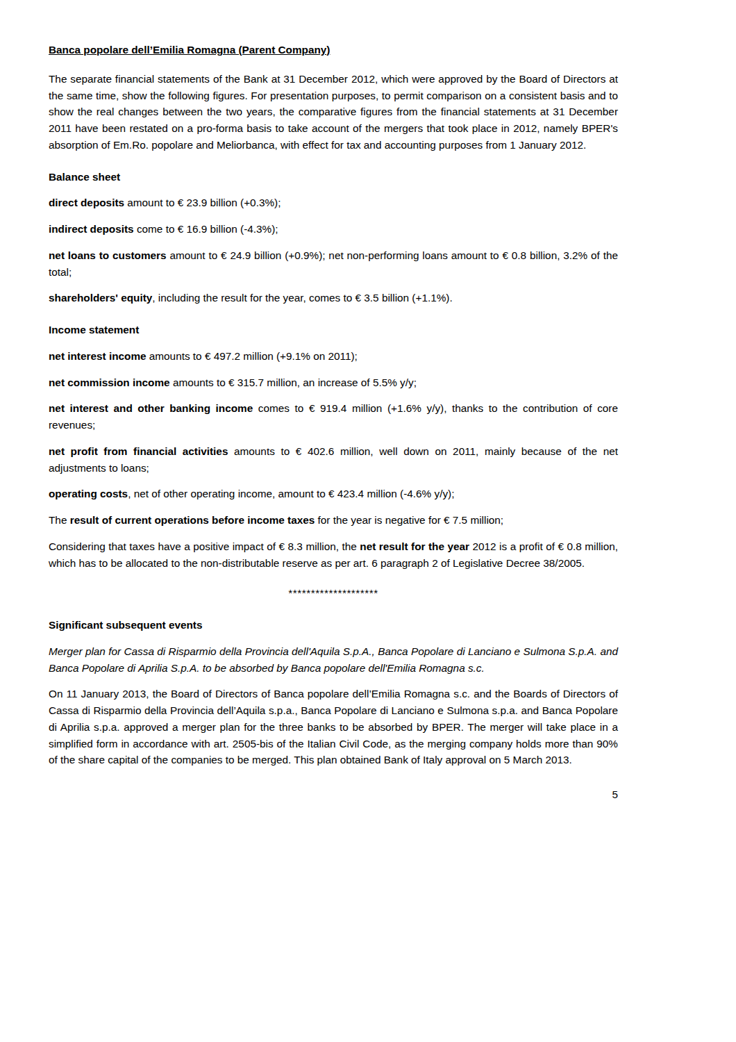Banca popolare dell’Emilia Romagna (Parent Company)
The separate financial statements of the Bank at 31 December 2012, which were approved by the Board of Directors at the same time, show the following figures. For presentation purposes, to permit comparison on a consistent basis and to show the real changes between the two years, the comparative figures from the financial statements at 31 December 2011 have been restated on a pro-forma basis to take account of the mergers that took place in 2012, namely BPER's absorption of Em.Ro. popolare and Meliorbanca, with effect for tax and accounting purposes from 1 January 2012.
Balance sheet
direct deposits amount to € 23.9 billion (+0.3%);
indirect deposits come to € 16.9 billion (-4.3%);
net loans to customers amount to € 24.9 billion (+0.9%); net non-performing loans amount to € 0.8 billion, 3.2% of the total;
shareholders' equity, including the result for the year, comes to € 3.5 billion (+1.1%).
Income statement
net interest income amounts to € 497.2 million (+9.1% on 2011);
net commission income amounts to € 315.7 million, an increase of 5.5% y/y;
net interest and other banking income comes to € 919.4 million (+1.6% y/y), thanks to the contribution of core revenues;
net profit from financial activities amounts to € 402.6 million, well down on 2011, mainly because of the net adjustments to loans;
operating costs, net of other operating income, amount to € 423.4 million (-4.6% y/y);
The result of current operations before income taxes for the year is negative for € 7.5 million;
Considering that taxes have a positive impact of € 8.3 million, the net result for the year 2012 is a profit of € 0.8 million, which has to be allocated to the non-distributable reserve as per art. 6 paragraph 2 of Legislative Decree 38/2005.
********************
Significant subsequent events
Merger plan for Cassa di Risparmio della Provincia dell'Aquila S.p.A., Banca Popolare di Lanciano e Sulmona S.p.A. and Banca Popolare di Aprilia S.p.A. to be absorbed by Banca popolare dell'Emilia Romagna s.c.
On 11 January 2013, the Board of Directors of Banca popolare dell’Emilia Romagna s.c. and the Boards of Directors of Cassa di Risparmio della Provincia dell’Aquila s.p.a., Banca Popolare di Lanciano e Sulmona s.p.a. and Banca Popolare di Aprilia s.p.a. approved a merger plan for the three banks to be absorbed by BPER. The merger will take place in a simplified form in accordance with art. 2505-bis of the Italian Civil Code, as the merging company holds more than 90% of the share capital of the companies to be merged. This plan obtained Bank of Italy approval on 5 March 2013.
5